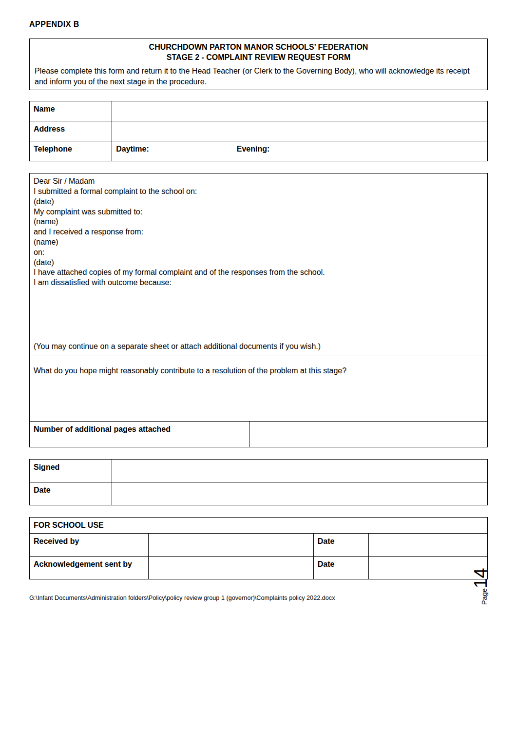APPENDIX B
CHURCHDOWN PARTON MANOR SCHOOLS’ FEDERATION
STAGE 2 - COMPLAINT REVIEW REQUEST FORM
Please complete this form and return it to the Head Teacher (or Clerk to the Governing Body), who will acknowledge its receipt and inform you of the next stage in the procedure.
| Name | |
| Address | |
| Telephone | Daytime: Evening: |
| Dear Sir / Madam I submitted a formal complaint to the school on: (date) My complaint was submitted to: (name) and I received a response from: (name) on: (date) I have attached copies of my formal complaint and of the responses from the school. I am dissatisfied with outcome because: (You may continue on a separate sheet or attach additional documents if you wish.) |
| What do you hope might reasonably contribute to a resolution of the problem at this stage? |
| Number of additional pages attached | |
| Signed | |
| Date | |
| FOR SCHOOL USE |
| Received by | | Date | |
| Acknowledgement sent by | | Date | |
Page14
G:\Infant Documents\Administration folders\Policy\policy review group 1 (governor)\Complaints policy 2022.docx